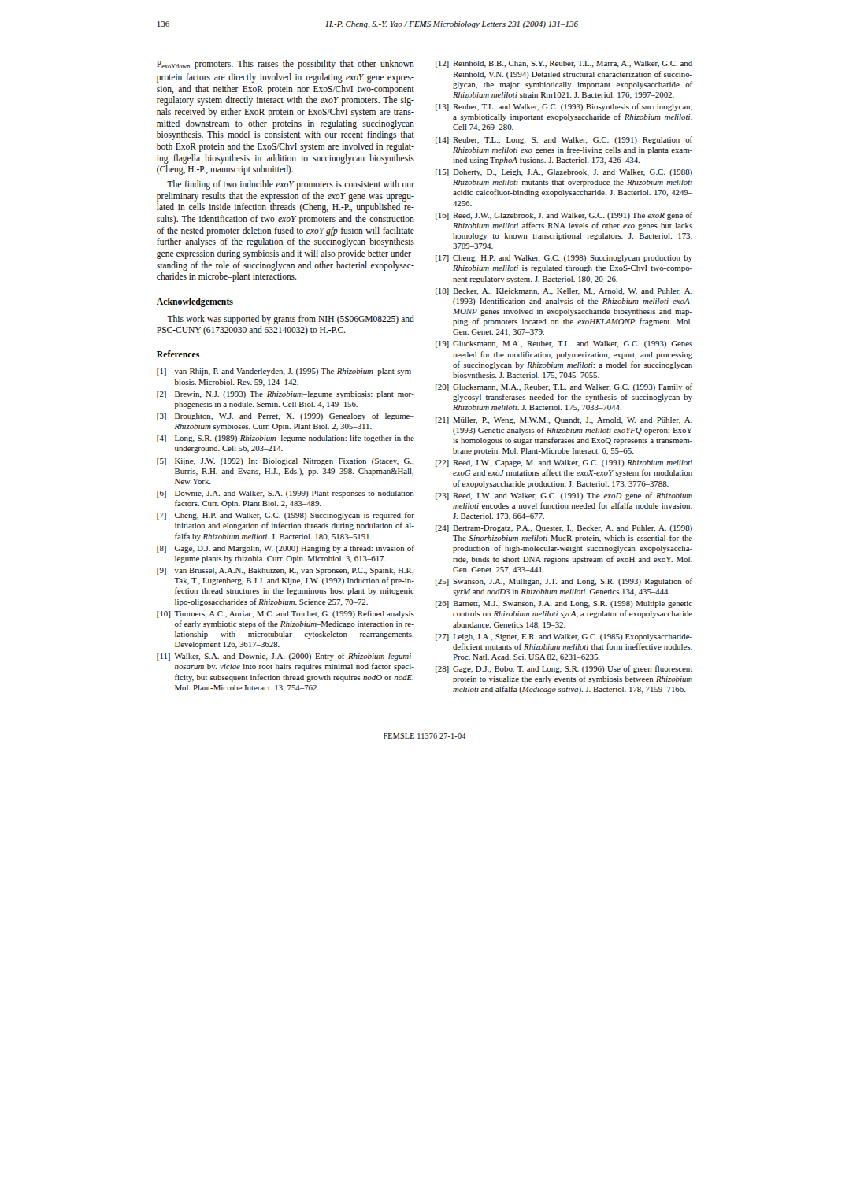136 H.-P. Cheng, S.-Y. Yao / FEMS Microbiology Letters 231 (2004) 131–136
PexoYdown promoters. This raises the possibility that other unknown protein factors are directly involved in regulating exoY gene expression, and that neither ExoR protein nor ExoS/ChvI two-component regulatory system directly interact with the exoY promoters. The signals received by either ExoR protein or ExoS/ChvI system are transmitted downstream to other proteins in regulating succinoglycan biosynthesis. This model is consistent with our recent findings that both ExoR protein and the ExoS/ChvI system are involved in regulating flagella biosynthesis in addition to succinoglycan biosynthesis (Cheng, H.-P., manuscript submitted).
The finding of two inducible exoY promoters is consistent with our preliminary results that the expression of the exoY gene was upregulated in cells inside infection threads (Cheng, H.-P., unpublished results). The identification of two exoY promoters and the construction of the nested promoter deletion fused to exoY-gfp fusion will facilitate further analyses of the regulation of the succinoglycan biosynthesis gene expression during symbiosis and it will also provide better understanding of the role of succinoglycan and other bacterial exopolysaccharides in microbe–plant interactions.
Acknowledgements
This work was supported by grants from NIH (5S06GM08225) and PSC-CUNY (617320030 and 632140032) to H.-P.C.
References
[1] van Rhijn, P. and Vanderleyden, J. (1995) The Rhizobium–plant symbiosis. Microbiol. Rev. 59, 124–142.
[2] Brewin, N.J. (1993) The Rhizobium–legume symbiosis: plant morphogenesis in a nodule. Semin. Cell Biol. 4, 149–156.
[3] Broughton, W.J. and Perret, X. (1999) Genealogy of legume–Rhizobium symbioses. Curr. Opin. Plant Biol. 2, 305–311.
[4] Long, S.R. (1989) Rhizobium–legume nodulation: life together in the underground. Cell 56, 203–214.
[5] Kijne, J.W. (1992) In: Biological Nitrogen Fixation (Stacey, G., Burris, R.H. and Evans, H.J., Eds.), pp. 349–398. Chapman&Hall, New York.
[6] Downie, J.A. and Walker, S.A. (1999) Plant responses to nodulation factors. Curr. Opin. Plant Biol. 2, 483–489.
[7] Cheng, H.P. and Walker, G.C. (1998) Succinoglycan is required for initiation and elongation of infection threads during nodulation of alfalfa by Rhizobium meliloti. J. Bacteriol. 180, 5183–5191.
[8] Gage, D.J. and Margolin, W. (2000) Hanging by a thread: invasion of legume plants by rhizobia. Curr. Opin. Microbiol. 3, 613–617.
[9] van Brussel, A.A.N., Bakhuizen, R., van Spronsen, P.C., Spaink, H.P., Tak, T., Lugtenberg, B.J.J. and Kijne, J.W. (1992) Induction of pre-infection thread structures in the leguminous host plant by mitogenic lipo-oligosaccharides of Rhizobium. Science 257, 70–72.
[10] Timmers, A.C., Auriac, M.C. and Truchet, G. (1999) Refined analysis of early symbiotic steps of the Rhizobium–Medicago interaction in relationship with microtubular cytoskeleton rearrangements. Development 126, 3617–3628.
[11] Walker, S.A. and Downie, J.A. (2000) Entry of Rhizobium leguminosarum bv. viciae into root hairs requires minimal nod factor specificity, but subsequent infection thread growth requires nodO or nodE. Mol. Plant-Microbe Interact. 13, 754–762.
[12] Reinhold, B.B., Chan, S.Y., Reuber, T.L., Marra, A., Walker, G.C. and Reinhold, V.N. (1994) Detailed structural characterization of succinoglycan, the major symbiotically important exopolysaccharide of Rhizobium meliloti strain Rm1021. J. Bacteriol. 176, 1997–2002.
[13] Reuber, T.L. and Walker, G.C. (1993) Biosynthesis of succinoglycan, a symbiotically important exopolysaccharide of Rhizobium meliloti. Cell 74, 269–280.
[14] Reuber, T.L., Long, S. and Walker, G.C. (1991) Regulation of Rhizobium meliloti exo genes in free-living cells and in planta examined using TnphoA fusions. J. Bacteriol. 173, 426–434.
[15] Doherty, D., Leigh, J.A., Glazebrook, J. and Walker, G.C. (1988) Rhizobium meliloti mutants that overproduce the Rhizobium meliloti acidic calcofluor-binding exopolysaccharide. J. Bacteriol. 170, 4249–4256.
[16] Reed, J.W., Glazebrook, J. and Walker, G.C. (1991) The exoR gene of Rhizobium meliloti affects RNA levels of other exo genes but lacks homology to known transcriptional regulators. J. Bacteriol. 173, 3789–3794.
[17] Cheng, H.P. and Walker, G.C. (1998) Succinoglycan production by Rhizobium meliloti is regulated through the ExoS-ChvI two-component regulatory system. J. Bacteriol. 180, 20–26.
[18] Becker, A., Kleickmann, A., Keller, M., Arnold, W. and Puhler, A. (1993) Identification and analysis of the Rhizobium meliloti exoA-MONP genes involved in exopolysaccharide biosynthesis and mapping of promoters located on the exoHKLAMONP fragment. Mol. Gen. Genet. 241, 367–379.
[19] Glucksmann, M.A., Reuber, T.L. and Walker, G.C. (1993) Genes needed for the modification, polymerization, export, and processing of succinoglycan by Rhizobium meliloti: a model for succinoglycan biosynthesis. J. Bacteriol. 175, 7045–7055.
[20] Glucksmann, M.A., Reuber, T.L. and Walker, G.C. (1993) Family of glycosyl transferases needed for the synthesis of succinoglycan by Rhizobium meliloti. J. Bacteriol. 175, 7033–7044.
[21] Müller, P., Weng, M.W.M., Quandt, J., Arnold, W. and Pühler, A. (1993) Genetic analysis of Rhizobium meliloti exoYFQ operon: ExoY is homologous to sugar transferases and ExoQ represents a transmembrane protein. Mol. Plant-Microbe Interact. 6, 55–65.
[22] Reed, J.W., Capage, M. and Walker, G.C. (1991) Rhizobium meliloti exoG and exoJ mutations affect the exoX-exoY system for modulation of exopolysaccharide production. J. Bacteriol. 173, 3776–3788.
[23] Reed, J.W. and Walker, G.C. (1991) The exoD gene of Rhizobium meliloti encodes a novel function needed for alfalfa nodule invasion. J. Bacteriol. 173, 664–677.
[24] Bertram-Drogatz, P.A., Quester, I., Becker, A. and Puhler, A. (1998) The Sinorhizobium meliloti MucR protein, which is essential for the production of high-molecular-weight succinoglycan exopolysaccharide, binds to short DNA regions upstream of exoH and exoY. Mol. Gen. Genet. 257, 433–441.
[25] Swanson, J.A., Mulligan, J.T. and Long, S.R. (1993) Regulation of syrM and nodD3 in Rhizobium meliloti. Genetics 134, 435–444.
[26] Barnett, M.J., Swanson, J.A. and Long, S.R. (1998) Multiple genetic controls on Rhizobium meliloti syrA, a regulator of exopolysaccharide abundance. Genetics 148, 19–32.
[27] Leigh, J.A., Signer, E.R. and Walker, G.C. (1985) Exopolysaccharide-deficient mutants of Rhizobium meliloti that form ineffective nodules. Proc. Natl. Acad. Sci. USA 82, 6231–6235.
[28] Gage, D.J., Bobo, T. and Long, S.R. (1996) Use of green fluorescent protein to visualize the early events of symbiosis between Rhizobium meliloti and alfalfa (Medicago sativa). J. Bacteriol. 178, 7159–7166.
FEMSLE 11376 27-1-04